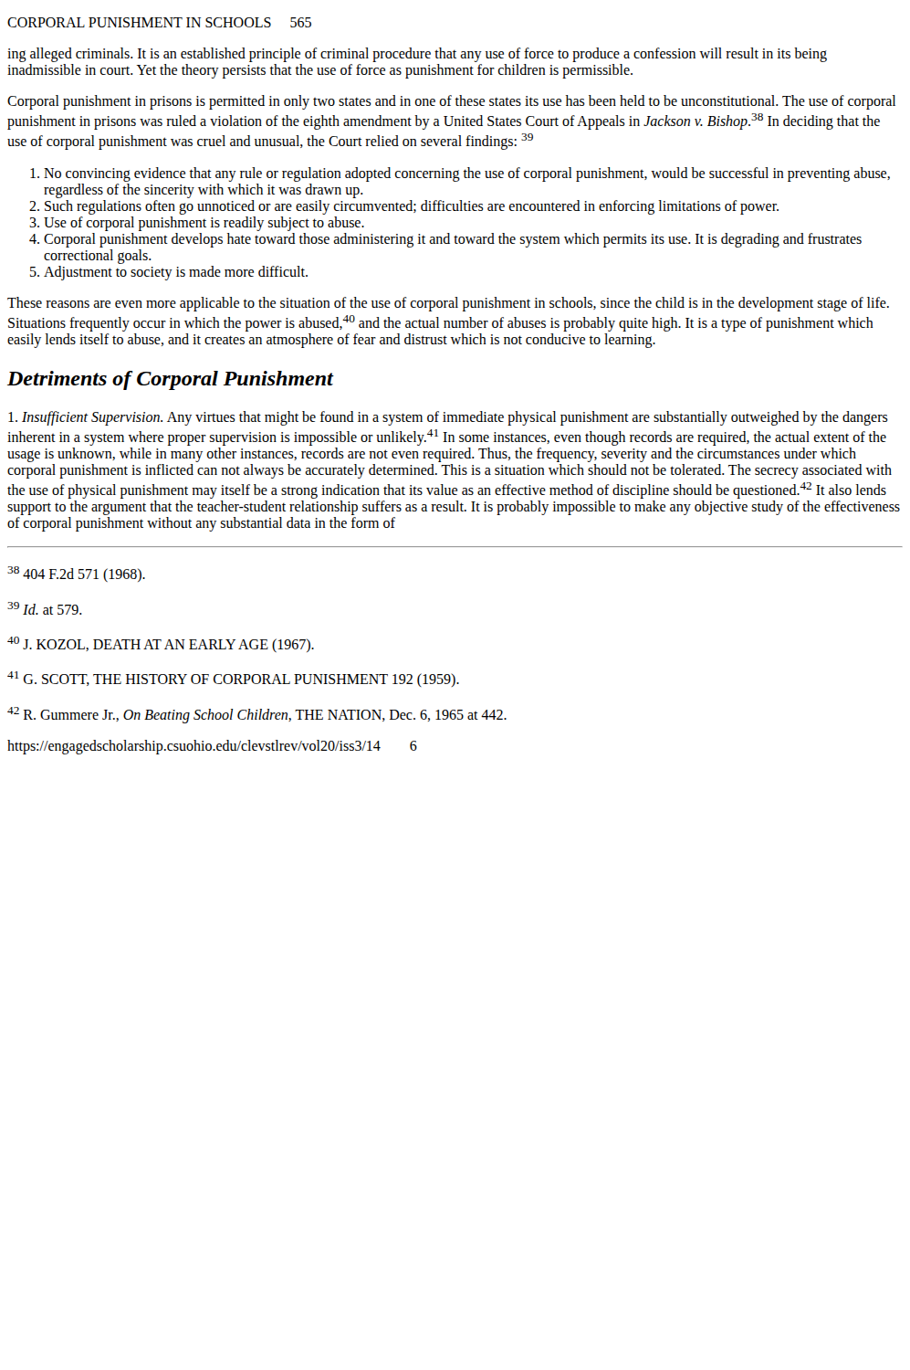CORPORAL PUNISHMENT IN SCHOOLS 565
ing alleged criminals. It is an established principle of criminal procedure that any use of force to produce a confession will result in its being inadmissible in court. Yet the theory persists that the use of force as punishment for children is permissible.
Corporal punishment in prisons is permitted in only two states and in one of these states its use has been held to be unconstitutional. The use of corporal punishment in prisons was ruled a violation of the eighth amendment by a United States Court of Appeals in Jackson v. Bishop.38 In deciding that the use of corporal punishment was cruel and unusual, the Court relied on several findings: 39
No convincing evidence that any rule or regulation adopted concerning the use of corporal punishment, would be successful in preventing abuse, regardless of the sincerity with which it was drawn up.
Such regulations often go unnoticed or are easily circumvented; difficulties are encountered in enforcing limitations of power.
Use of corporal punishment is readily subject to abuse.
Corporal punishment develops hate toward those administering it and toward the system which permits its use. It is degrading and frustrates correctional goals.
Adjustment to society is made more difficult.
These reasons are even more applicable to the situation of the use of corporal punishment in schools, since the child is in the development stage of life. Situations frequently occur in which the power is abused,40 and the actual number of abuses is probably quite high. It is a type of punishment which easily lends itself to abuse, and it creates an atmosphere of fear and distrust which is not conducive to learning.
Detriments of Corporal Punishment
1. Insufficient Supervision. Any virtues that might be found in a system of immediate physical punishment are substantially outweighed by the dangers inherent in a system where proper supervision is impossible or unlikely.41 In some instances, even though records are required, the actual extent of the usage is unknown, while in many other instances, records are not even required. Thus, the frequency, severity and the circumstances under which corporal punishment is inflicted can not always be accurately determined. This is a situation which should not be tolerated. The secrecy associated with the use of physical punishment may itself be a strong indication that its value as an effective method of discipline should be questioned.42 It also lends support to the argument that the teacher-student relationship suffers as a result. It is probably impossible to make any objective study of the effectiveness of corporal punishment without any substantial data in the form of
38 404 F.2d 571 (1968).
39 Id. at 579.
40 J. KOZOL, DEATH AT AN EARLY AGE (1967).
41 G. SCOTT, THE HISTORY OF CORPORAL PUNISHMENT 192 (1959).
42 R. Gummere Jr., On Beating School Children, THE NATION, Dec. 6, 1965 at 442.
https://engagedscholarship.csuohio.edu/clevstlrev/vol20/iss3/14 6